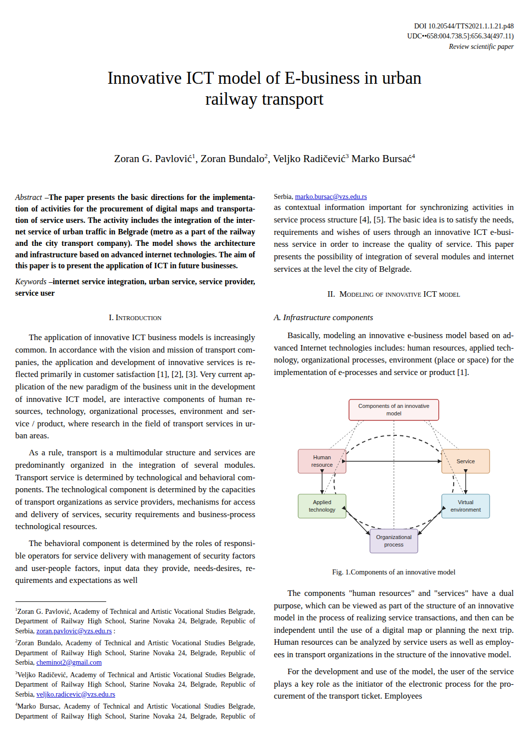DOI 10.20544/TTS2021.1.1.21.p48
UDC••658:004.738.5]:656.34(497.11)
Review scientific paper
Innovative ICT model of E-business in urban
railway transport
Zoran G. Pavlović1, Zoran Bundalo2, Veljko Radičević3 Marko Bursać4
Abstract –The paper presents the basic directions for the implementation of activities for the procurement of digital maps and transportation of service users. The activity includes the integration of the internet service of urban traffic in Belgrade (metro as a part of the railway and the city transport company). The model shows the architecture and infrastructure based on advanced internet technologies. The aim of this paper is to present the application of ICT in future businesses.
Keywords –internet service integration, urban service, service provider, service user
I. Introduction
The application of innovative ICT business models is increasingly common. In accordance with the vision and mission of transport companies, the application and development of innovative services is reflected primarily in customer satisfaction [1], [2], [3]. Very current application of the new paradigm of the business unit in the development of innovative ICT model, are interactive components of human resources, technology, organizational processes, environment and service / product, where research in the field of transport services in urban areas.
As a rule, transport is a multimodular structure and services are predominantly organized in the integration of several modules. Transport service is determined by technological and behavioral components. The technological component is determined by the capacities of transport organizations as service providers, mechanisms for access and delivery of services, security requirements and business-process technological resources.
The behavioral component is determined by the roles of responsible operators for service delivery with management of security factors and user-people factors, input data they provide, needs-desires, requirements and expectations as well
1Zoran G. Pavlović, Academy of Technical and Artistic Vocational Studies Belgrade, Department of Railway High School, Starine Novaka 24, Belgrade, Republic of Serbia, zoran.pavlovic@vzs.edu.rs :
2Zoran Bundalo, Academy of Technical and Artistic Vocational Studies Belgrade, Department of Railway High School, Starine Novaka 24, Belgrade, Republic of Serbia, cheminot2@gmail.com
3Veljko Radičević, Academy of Technical and Artistic Vocational Studies Belgrade, Department of Railway High School, Starine Novaka 24, Belgrade, Republic of Serbia, veljko.radicevic@vzs.edu.rs
4Marko Bursac, Academy of Technical and Artistic Vocational Studies Belgrade, Department of Railway High School, Starine Novaka 24, Belgrade, Republic of Serbia, marko.bursac@vzs.edu.rs
as contextual information important for synchronizing activities in service process structure [4], [5]. The basic idea is to satisfy the needs, requirements and wishes of users through an innovative ICT e-business service in order to increase the quality of service. This paper presents the possibility of integration of several modules and internet services at the level the city of Belgrade.
II. Modeling of innovative ICT model
A. Infrastructure components
Basically, modeling an innovative e-business model based on advanced Internet technologies includes: human resources, applied technology, organizational processes, environment (place or space) for the implementation of e-processes and service or product [1].
Components of an innovative model Human resource Service Applied technology Virtual environment Organizational process
Fig. 1.Components of an innovative model
The components "human resources" and "services" have a dual purpose, which can be viewed as part of the structure of an innovative model in the process of realizing service transactions, and then can be independent until the use of a digital map or planning the next trip. Human resources can be analyzed by service users as well as employees in transport organizations in the structure of the innovative model.
For the development and use of the model, the user of the service plays a key role as the initiator of the electronic process for the procurement of the transport ticket. Employees